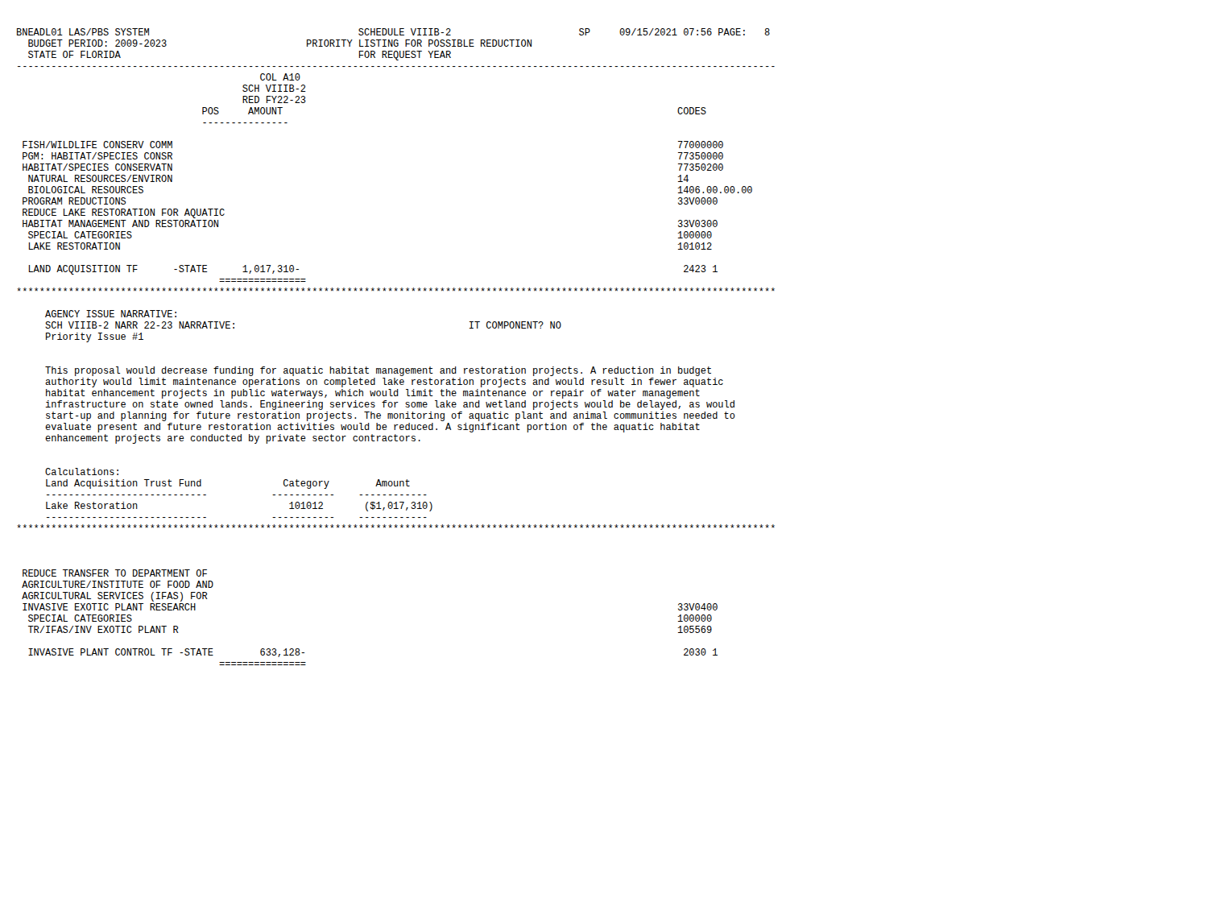BNEADL01 LAS/PBS SYSTEM SCHEDULE VIIIB-2 SP 09/15/2021 07:56 PAGE: 8 BUDGET PERIOD: 2009-2023 PRIORITY LISTING FOR POSSIBLE REDUCTION STATE OF FLORIDA FOR REQUEST YEAR ----------------------------------------------------------------------------------------------------------------------------------- COL A10 SCH VIIIB-2 RED FY22-23 POS AMOUNT CODES --------------- FISH/WILDLIFE CONSERV COMM 77000000 PGM: HABITAT/SPECIES CONSR 77350000 HABITAT/SPECIES CONSERVATN 77350200 NATURAL RESOURCES/ENVIRON 14 BIOLOGICAL RESOURCES 1406.00.00.00 PROGRAM REDUCTIONS 33V0000 REDUCE LAKE RESTORATION FOR AQUATIC HABITAT MANAGEMENT AND RESTORATION 33V0300 SPECIAL CATEGORIES 100000 LAKE RESTORATION 101012 LAND ACQUISITION TF -STATE 1,017,310- 2423 1 =============== *********************************************************************************************************************************** AGENCY ISSUE NARRATIVE: SCH VIIIB-2 NARR 22-23 NARRATIVE: IT COMPONENT? NO Priority Issue #1 This proposal would decrease funding for aquatic habitat management and restoration projects. A reduction in budget authority would limit maintenance operations on completed lake restoration projects and would result in fewer aquatic habitat enhancement projects in public waterways, which would limit the maintenance or repair of water management infrastructure on state owned lands. Engineering services for some lake and wetland projects would be delayed, as would start-up and planning for future restoration projects. The monitoring of aquatic plant and animal communities needed to evaluate present and future restoration activities would be reduced. A significant portion of the aquatic habitat enhancement projects are conducted by private sector contractors. Calculations: Land Acquisition Trust Fund Category Amount ---------------------------- ----------- ------------ Lake Restoration 101012 ($1,017,310) ---------------------------- ----------- ------------ *********************************************************************************************************************************** REDUCE TRANSFER TO DEPARTMENT OF AGRICULTURE/INSTITUTE OF FOOD AND AGRICULTURAL SERVICES (IFAS) FOR INVASIVE EXOTIC PLANT RESEARCH 33V0400 SPECIAL CATEGORIES 100000 TR/IFAS/INV EXOTIC PLANT R 105569 INVASIVE PLANT CONTROL TF -STATE 633,128- 2030 1 ===============